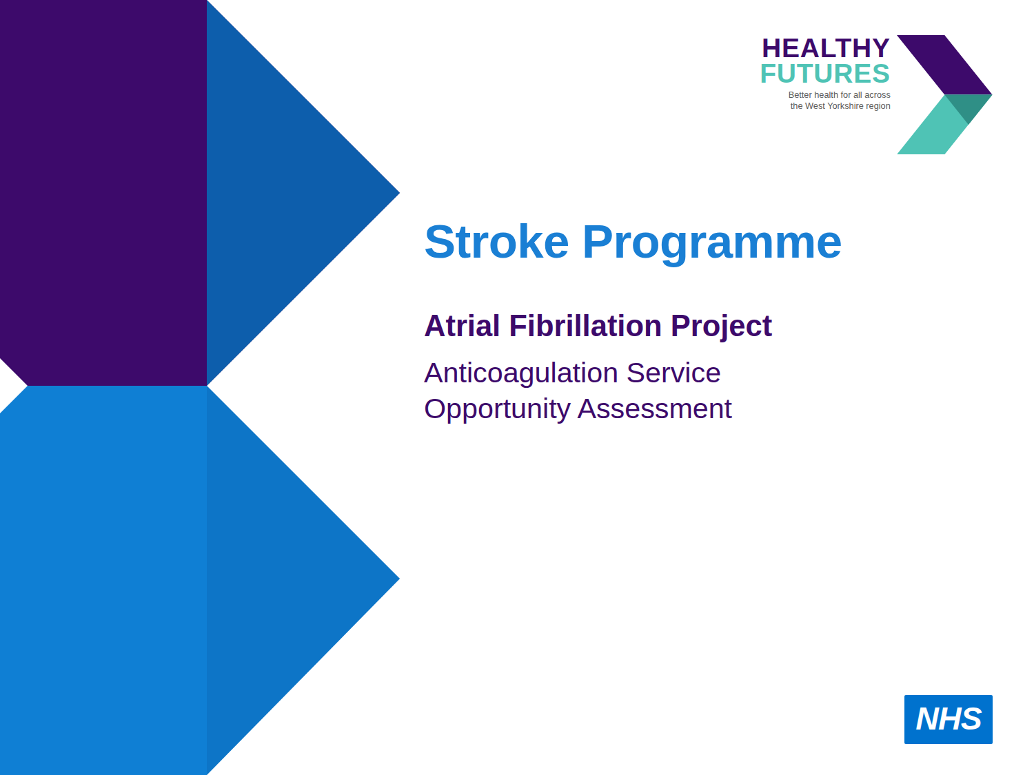HEALTHY FUTURES Better health for all across
the West Yorkshire region
Stroke Programme
Atrial Fibrillation Project
Anticoagulation Service
Opportunity Assessment
NHS